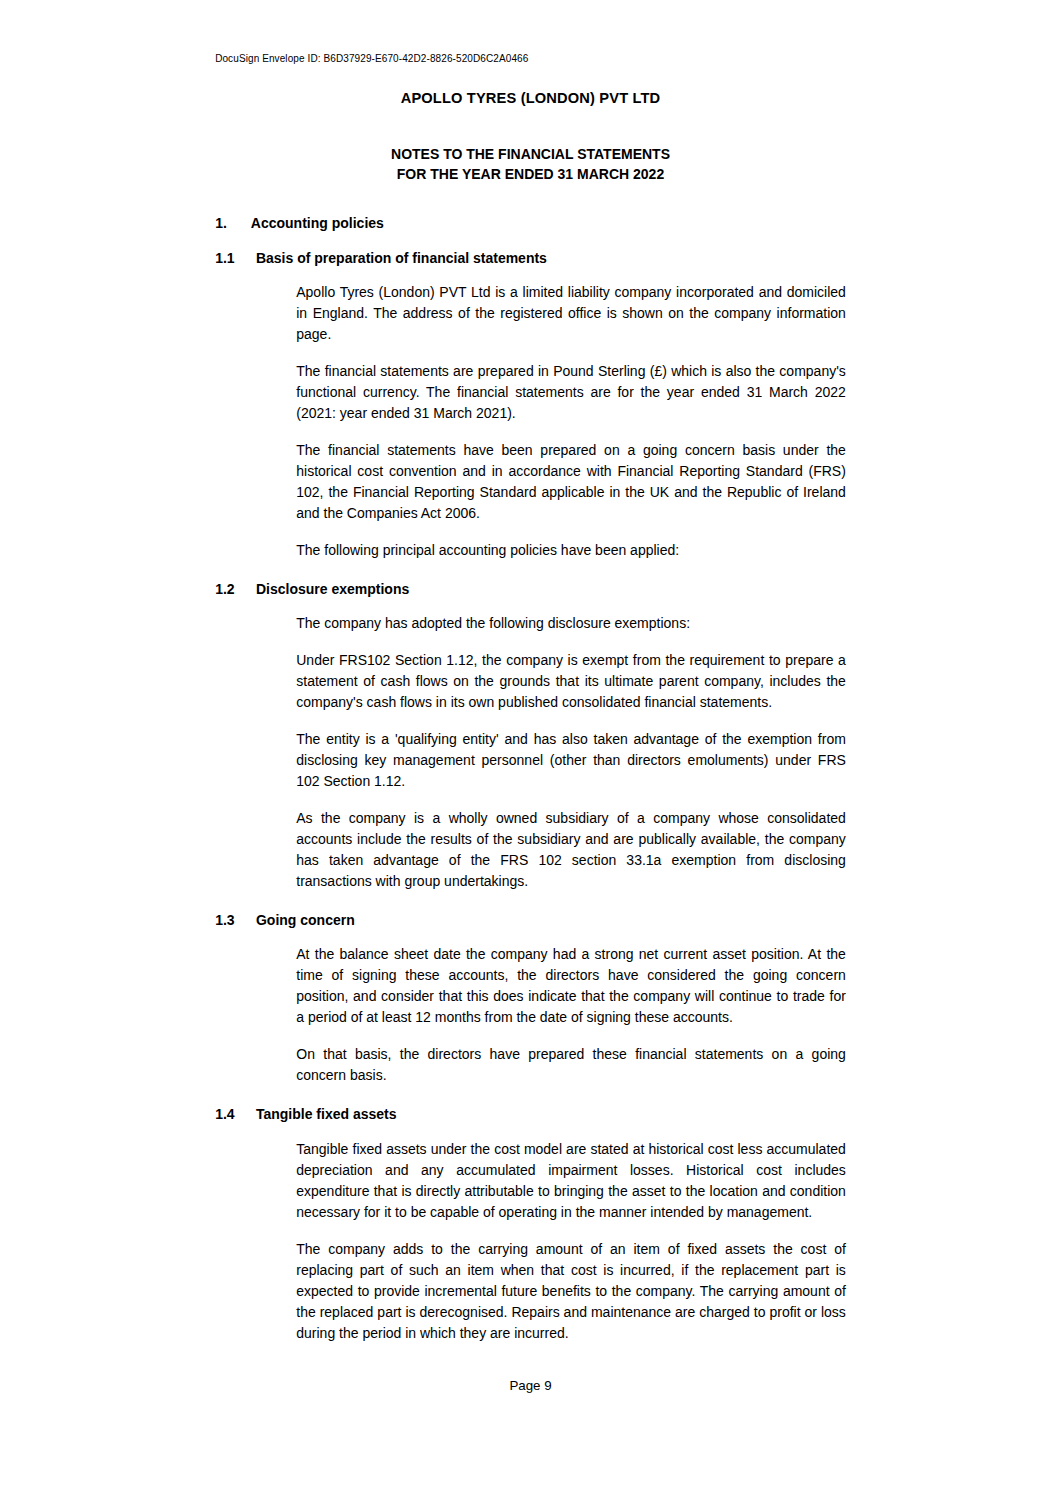DocuSign Envelope ID: B6D37929-E670-42D2-8826-520D6C2A0466
APOLLO TYRES (LONDON) PVT LTD
NOTES TO THE FINANCIAL STATEMENTS
FOR THE YEAR ENDED 31 MARCH 2022
1. Accounting policies
1.1
Basis of preparation of financial statements
Apollo Tyres (London) PVT Ltd is a limited liability company incorporated and domiciled in England. The address of the registered office is shown on the company information page.
The financial statements are prepared in Pound Sterling (£) which is also the company's functional currency. The financial statements are for the year ended 31 March 2022 (2021: year ended 31 March 2021).
The financial statements have been prepared on a going concern basis under the historical cost convention and in accordance with Financial Reporting Standard (FRS) 102, the Financial Reporting Standard applicable in the UK and the Republic of Ireland and the Companies Act 2006.
The following principal accounting policies have been applied:
1.2
Disclosure exemptions
The company has adopted the following disclosure exemptions:
Under FRS102 Section 1.12, the company is exempt from the requirement to prepare a statement of cash flows on the grounds that its ultimate parent company, includes the company's cash flows in its own published consolidated financial statements.
The entity is a 'qualifying entity' and has also taken advantage of the exemption from disclosing key management personnel (other than directors emoluments) under FRS 102 Section 1.12.
As the company is a wholly owned subsidiary of a company whose consolidated accounts include the results of the subsidiary and are publically available, the company has taken advantage of the FRS 102 section 33.1a exemption from disclosing transactions with group undertakings.
1.3
Going concern
At the balance sheet date the company had a strong net current asset position. At the time of signing these accounts, the directors have considered the going concern position, and consider that this does indicate that the company will continue to trade for a period of at least 12 months from the date of signing these accounts.
On that basis, the directors have prepared these financial statements on a going concern basis.
1.4
Tangible fixed assets
Tangible fixed assets under the cost model are stated at historical cost less accumulated depreciation and any accumulated impairment losses. Historical cost includes expenditure that is directly attributable to bringing the asset to the location and condition necessary for it to be capable of operating in the manner intended by management.
The company adds to the carrying amount of an item of fixed assets the cost of replacing part of such an item when that cost is incurred, if the replacement part is expected to provide incremental future benefits to the company. The carrying amount of the replaced part is derecognised. Repairs and maintenance are charged to profit or loss during the period in which they are incurred.
Page 9